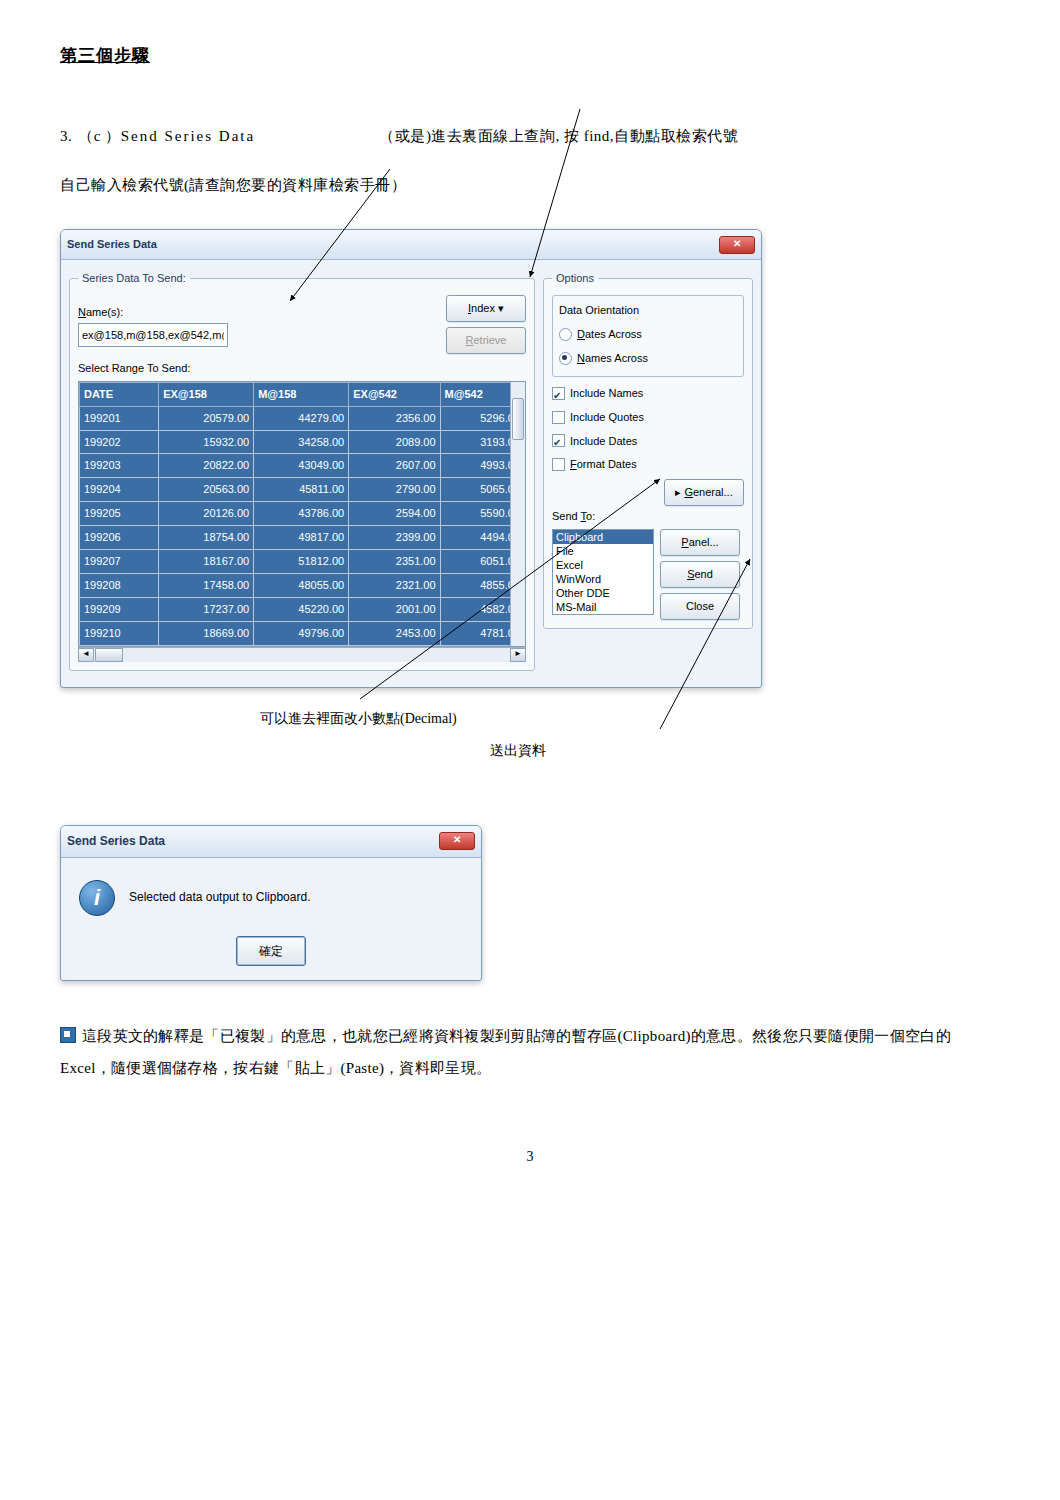第三個步驟
3.（c ）Send Series Data （或是)進去裏面線上查詢, 按 find,自動點取檢索代號
自己輸入檢索代號(請查詢您要的資料庫檢索手冊）
Send Series Data ✕
Series Data To Send:
Name(s):
Index ▾
Retrieve
Select Range To Send:
| DATE | EX@158 | M@158 | EX@542 | M@542 |
| --- | --- | --- | --- | --- |
| 199201 | 20579.00 | 44279.00 | 2356.00 | 5296.00 |
| 199202 | 15932.00 | 34258.00 | 2089.00 | 3193.00 |
| 199203 | 20822.00 | 43049.00 | 2607.00 | 4993.00 |
| 199204 | 20563.00 | 45811.00 | 2790.00 | 5065.00 |
| 199205 | 20126.00 | 43786.00 | 2594.00 | 5590.00 |
| 199206 | 18754.00 | 49817.00 | 2399.00 | 4494.00 |
| 199207 | 18167.00 | 51812.00 | 2351.00 | 6051.00 |
| 199208 | 17458.00 | 48055.00 | 2321.00 | 4855.00 |
| 199209 | 17237.00 | 45220.00 | 2001.00 | 4582.00 |
| 199210 | 18669.00 | 49796.00 | 2453.00 | 4781.00 |
◄
►
Options
Data Orientation
Dates Across
Names Across
Include Names
Include Quotes
Include Dates
Format Dates
▸ General...
Send To:
Clipboard
File
Excel
WinWord
Other DDE
MS-Mail
Panel...
Send
Close
可以進去裡面改小數點(Decimal)
送出資料
Send Series Data ✕
i
Selected data output to Clipboard.
確定
這段英文的解釋是「已複製」的意思，也就您已經將資料複製到剪貼簿的暫存區(Clipboard)的意思。然後您只要隨便開一個空白的 Excel，隨便選個儲存格，按右鍵「貼上」(Paste)，資料即呈現。
3